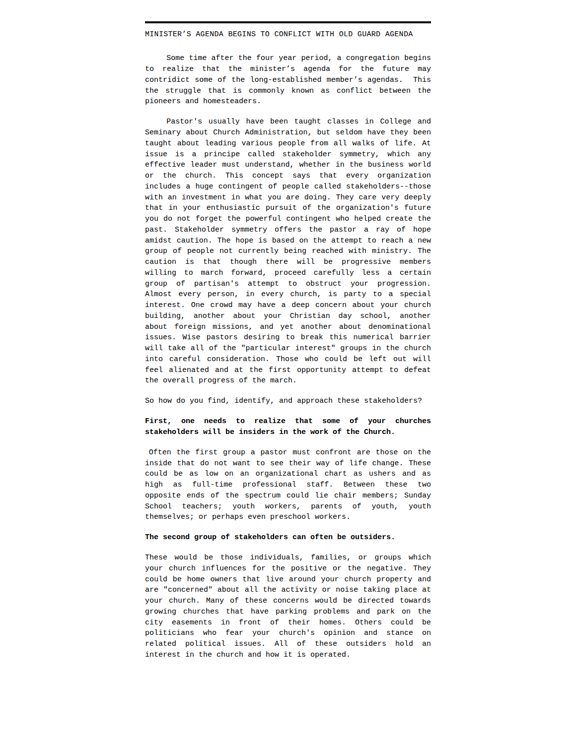Minister’s Agenda Begins to Conflict with Old Guard Agenda
Some time after the four year period, a congregation begins to realize that the minister’s agenda for the future may contridict some of the long-established member’s agendas. This the struggle that is commonly known as conflict between the pioneers and homesteaders.
Pastor's usually have been taught classes in College and Seminary about Church Administration, but seldom have they been taught about leading various people from all walks of life. At issue is a principe called stakeholder symmetry, which any effective leader must understand, whether in the business world or the church. This concept says that every organization includes a huge contingent of people called stakeholders--those with an investment in what you are doing. They care very deeply that in your enthusiastic pursuit of the organization's future you do not forget the powerful contingent who helped create the past. Stakeholder symmetry offers the pastor a ray of hope amidst caution. The hope is based on the attempt to reach a new group of people not currently being reached with ministry. The caution is that though there will be progressive members willing to march forward, proceed carefully less a certain group of partisan's attempt to obstruct your progression. Almost every person, in every church, is party to a special interest. One crowd may have a deep concern about your church building, another about your Christian day school, another about foreign missions, and yet another about denominational issues. Wise pastors desiring to break this numerical barrier will take all of the "particular interest" groups in the church into careful consideration. Those who could be left out will feel alienated and at the first opportunity attempt to defeat the overall progress of the march.
So how do you find, identify, and approach these stakeholders?
First, one needs to realize that some of your churches stakeholders will be insiders in the work of the Church.
Often the first group a pastor must confront are those on the inside that do not want to see their way of life change. These could be as low on an organizational chart as ushers and as high as full-time professional staff. Between these two opposite ends of the spectrum could lie chair members; Sunday School teachers; youth workers, parents of youth, youth themselves; or perhaps even preschool workers.
The second group of stakeholders can often be outsiders.
These would be those individuals, families, or groups which your church influences for the positive or the negative. They could be home owners that live around your church property and are "concerned" about all the activity or noise taking place at your church. Many of these concerns would be directed towards growing churches that have parking problems and park on the city easements in front of their homes. Others could be politicians who fear your church's opinion and stance on related political issues. All of these outsiders hold an interest in the church and how it is operated.